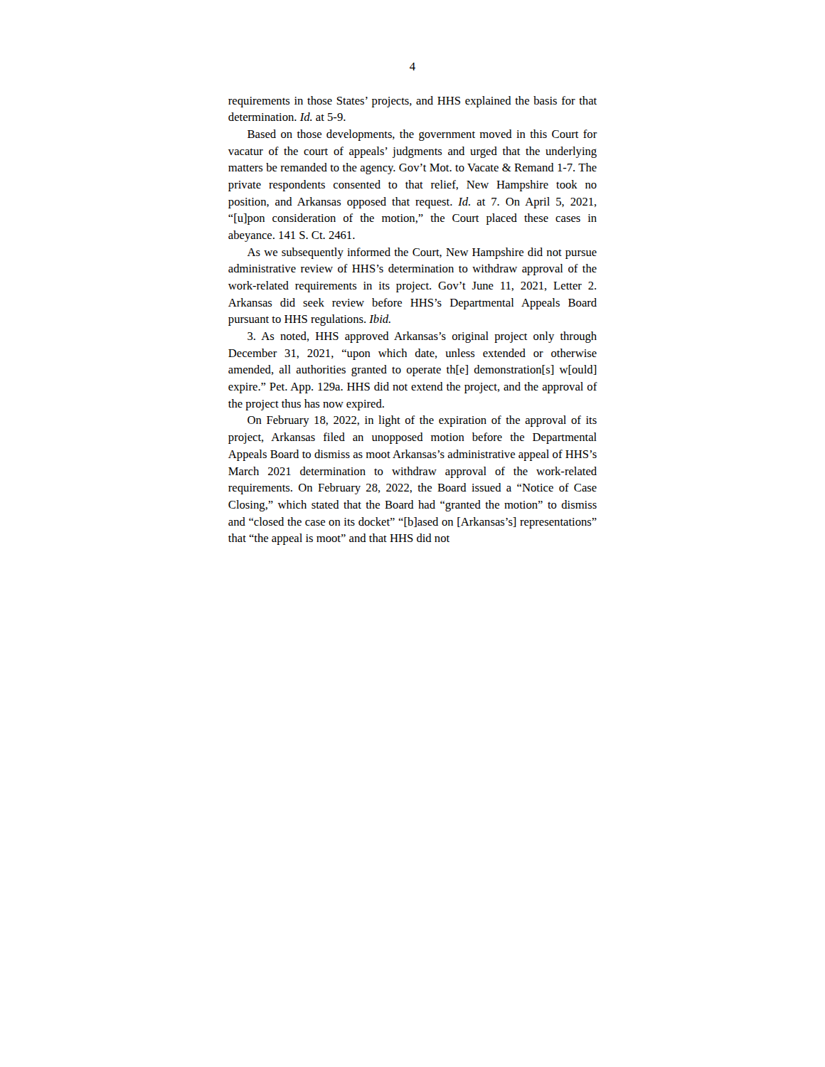4
requirements in those States’ projects, and HHS explained the basis for that determination. Id. at 5-9.
Based on those developments, the government moved in this Court for vacatur of the court of appeals’ judgments and urged that the underlying matters be remanded to the agency. Gov’t Mot. to Vacate & Remand 1-7. The private respondents consented to that relief, New Hampshire took no position, and Arkansas opposed that request. Id. at 7. On April 5, 2021, “[u]pon consideration of the motion,” the Court placed these cases in abeyance. 141 S. Ct. 2461.
As we subsequently informed the Court, New Hampshire did not pursue administrative review of HHS’s determination to withdraw approval of the work-related requirements in its project. Gov’t June 11, 2021, Letter 2. Arkansas did seek review before HHS’s Departmental Appeals Board pursuant to HHS regulations. Ibid.
3. As noted, HHS approved Arkansas’s original project only through December 31, 2021, “upon which date, unless extended or otherwise amended, all authorities granted to operate th[e] demonstration[s] w[ould] expire.” Pet. App. 129a. HHS did not extend the project, and the approval of the project thus has now expired.
On February 18, 2022, in light of the expiration of the approval of its project, Arkansas filed an unopposed motion before the Departmental Appeals Board to dismiss as moot Arkansas’s administrative appeal of HHS’s March 2021 determination to withdraw approval of the work-related requirements. On February 28, 2022, the Board issued a “Notice of Case Closing,” which stated that the Board had “granted the motion” to dismiss and “closed the case on its docket” “[b]ased on [Arkansas’s] representations” that “the appeal is moot” and that HHS did not